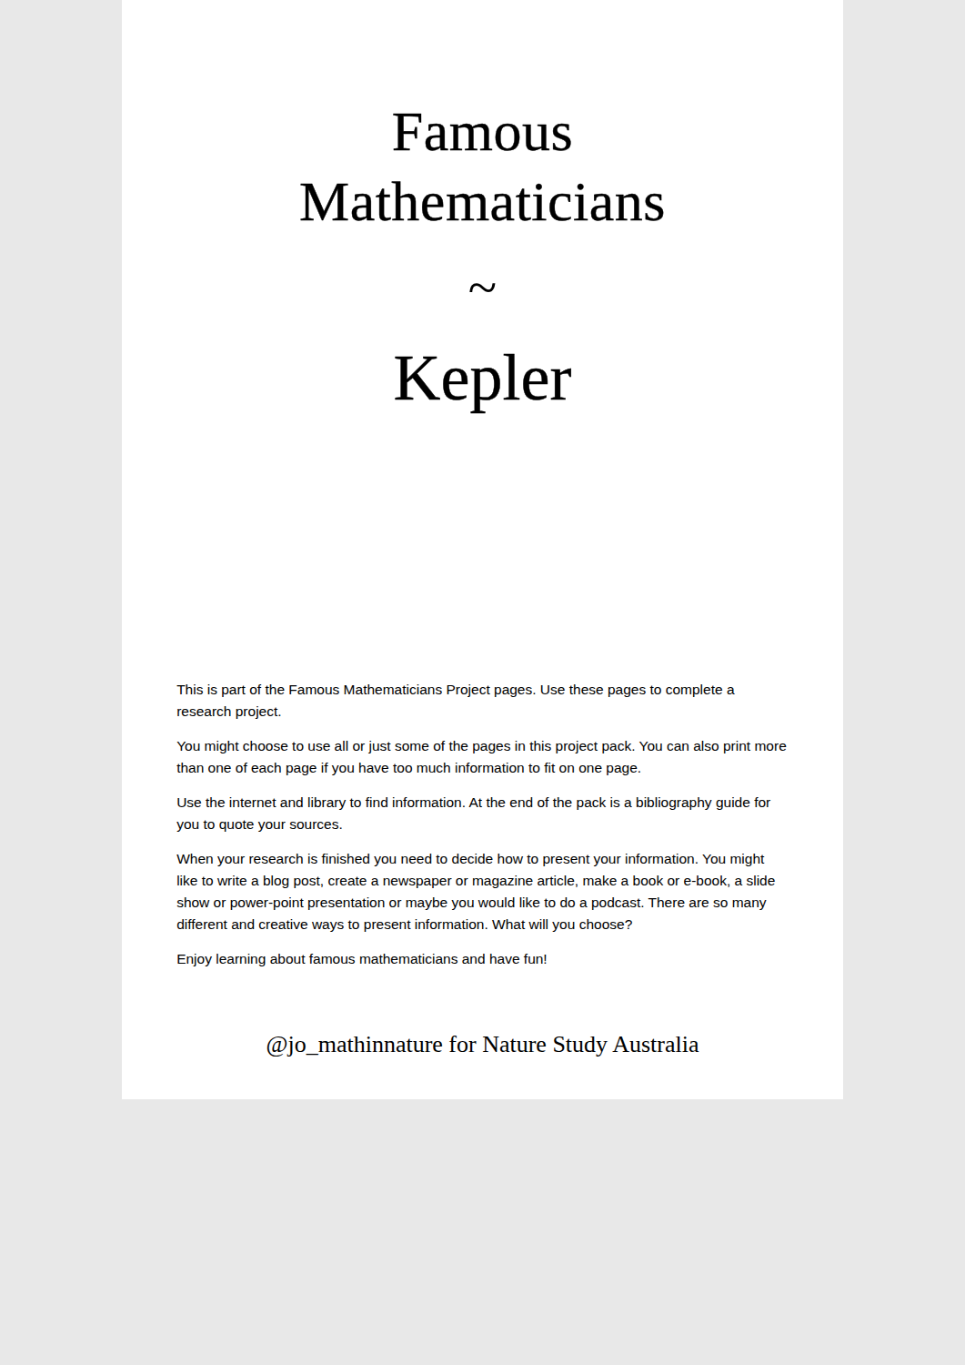Famous
Mathematicians
~
Kepler
This is part of the Famous Mathematicians Project pages. Use these pages to complete a research project.
You might choose to use all or just some of the pages in this project pack. You can also print more than one of each page if you have too much information to fit on one page.
Use the internet and library to find information. At the end of the pack is a bibliography guide for you to quote your sources.
When your research is finished you need to decide how to present your information. You might like to write a blog post, create a newspaper or magazine article, make a book or e-book, a slide show or power-point presentation or maybe you would like to do a podcast. There are so many different and creative ways to present information. What will you choose?
Enjoy learning about famous mathematicians and have fun!
@jo_mathinnature for Nature Study Australia